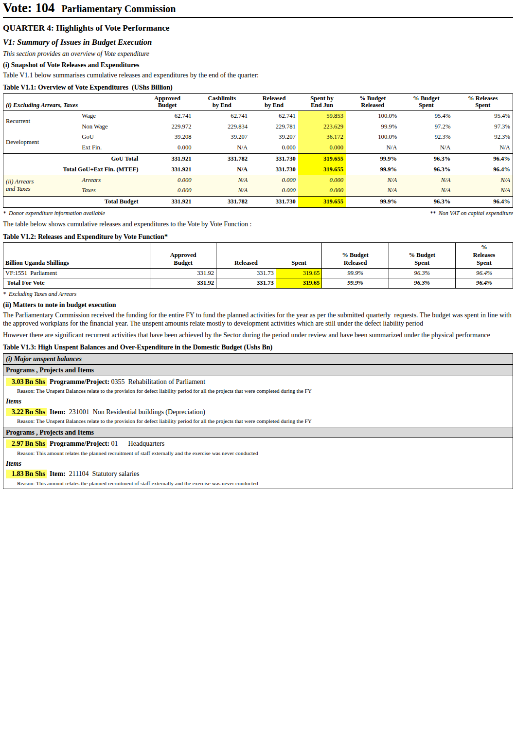Vote: 104 Parliamentary Commission
QUARTER 4: Highlights of Vote Performance
V1: Summary of Issues in Budget Execution
This section provides an overview of Vote expenditure
(i) Snapshot of Vote Releases and Expenditures
Table V1.1 below summarises cumulative releases and expenditures by the end of the quarter:
Table V1.1: Overview of Vote Expenditures (UShs Billion)
| (i) Excluding Arrears, Taxes | Approved Budget | Cashlimits by End | Released by End | Spent by End Jun | % Budget Released | % Budget Spent | % Releases Spent |
| --- | --- | --- | --- | --- | --- | --- | --- |
| Recurrent | Wage | 62.741 | 62.741 | 62.741 | 59.853 | 100.0% | 95.4% | 95.4% |
| Non Wage | 229.972 | 229.834 | 229.781 | 223.629 | 99.9% | 97.2% | 97.3% |
| Development | GoU | 39.208 | 39.207 | 39.207 | 36.172 | 100.0% | 92.3% | 92.3% |
| Ext Fin. | 0.000 | N/A | 0.000 | 0.000 | N/A | N/A | N/A |
| GoU Total | 331.921 | 331.782 | 331.730 | 319.655 | 99.9% | 96.3% | 96.4% |
| Total GoU+Ext Fin. (MTEF) | 331.921 | N/A | 331.730 | 319.655 | 99.9% | 96.3% | 96.4% |
| (ii) Arrears and Taxes | Arrears | 0.000 | N/A | 0.000 | 0.000 | N/A | N/A | N/A |
| Taxes | 0.000 | N/A | 0.000 | 0.000 | N/A | N/A | N/A |
| Total Budget | 331.921 | 331.782 | 331.730 | 319.655 | 99.9% | 96.3% | 96.4% |
* Donor expenditure information available ** Non VAT on capital expenditure
The table below shows cumulative releases and expenditures to the Vote by Vote Function :
Table V1.2: Releases and Expenditure by Vote Function*
| Billion Uganda Shillings | Approved Budget | Released | Spent | % Budget Released | % Budget Spent | % Releases Spent |
| --- | --- | --- | --- | --- | --- | --- |
| VF:1551 Parliament | 331.92 | 331.73 | 319.65 | 99.9% | 96.3% | 96.4% |
| Total For Vote | 331.92 | 331.73 | 319.65 | 99.9% | 96.3% | 96.4% |
* Excluding Taxes and Arrears
(ii) Matters to note in budget execution
The Parliamentary Commission received the funding for the entire FY to fund the planned activities for the year as per the submitted quarterly requests. The budget was spent in line with the approved workplans for the financial year. The unspent amounts relate mostly to development activities which are still under the defect liability period
However there are significant recurrent activities that have been achieved by the Sector during the period under review and have been summarized under the physical performance
Table V1.3: High Unspent Balances and Over-Expenditure in the Domestic Budget (Ushs Bn)
(i) Major unspent balances
Programs , Projects and Items
3.03 Bn Shs Programme/Project: 0355 Rehabilitation of Parliament
Reason: The Unspent Balances relate to the provision for defect liability period for all the projects that were completed during the FY
Items
3.22 Bn Shs Item: 231001 Non Residential buildings (Depreciation)
Reason: The Unspent Balances relate to the provision for defect liability period for all the projects that were completed during the FY
Programs , Projects and Items
2.97 Bn Shs Programme/Project: 01 Headquarters
Reason: This amount relates the planned recruitment of staff externally and the exercise was never conducted
Items
1.83 Bn Shs Item: 211104 Statutory salaries
Reason: This amount relates the planned recruitment of staff externally and the exercise was never conducted